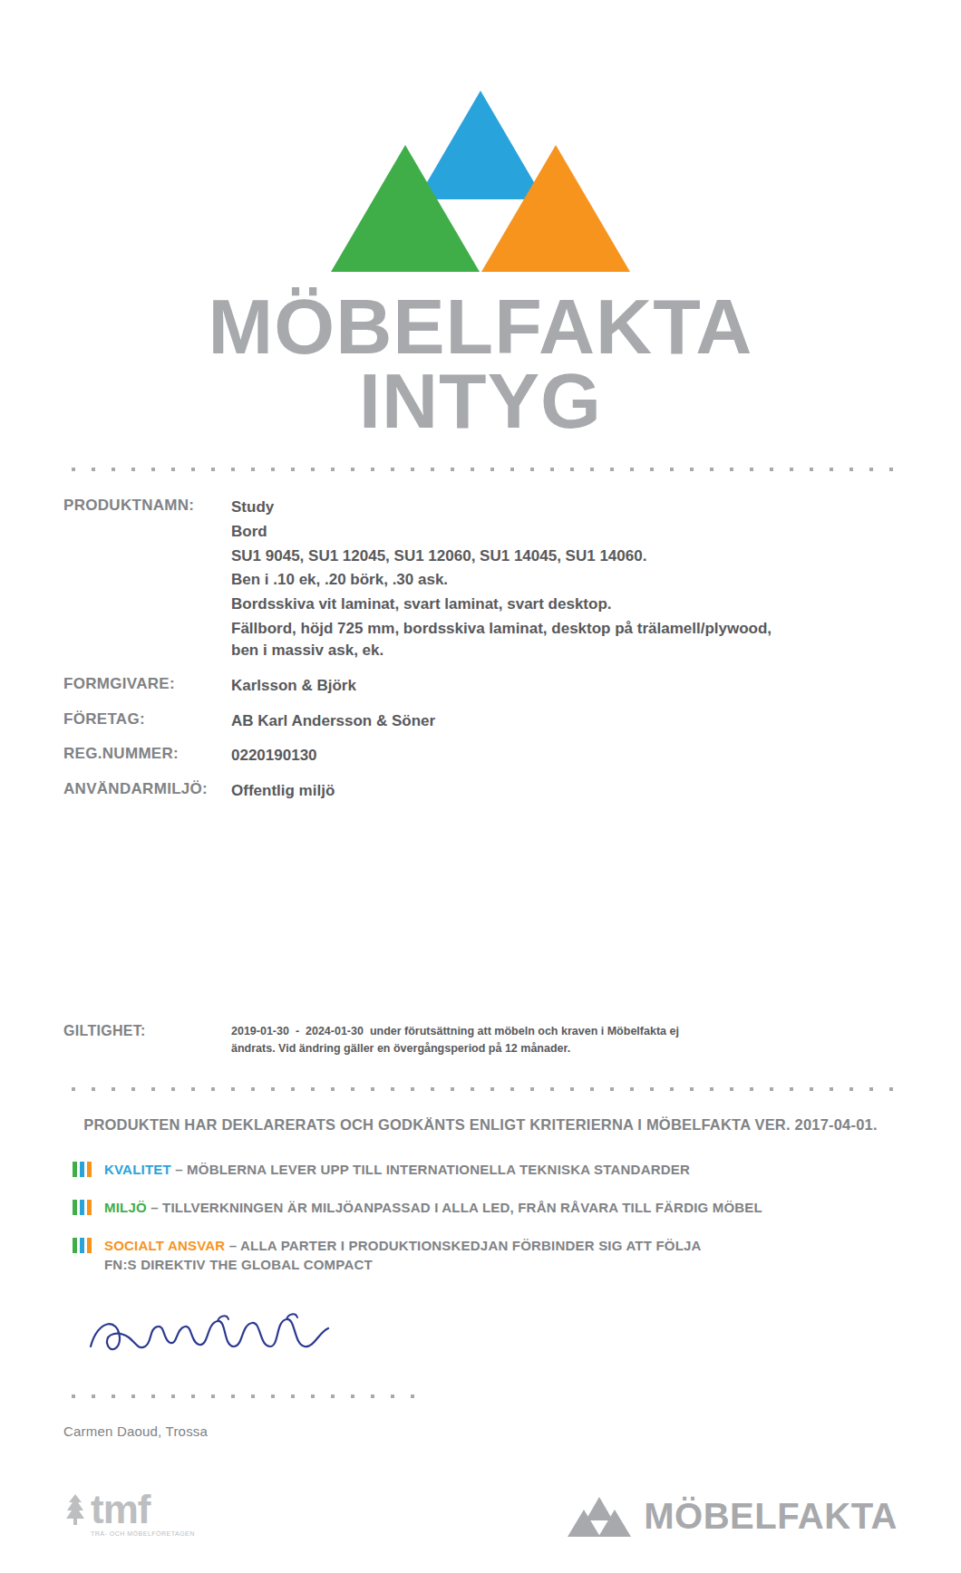MÖBELFAKTA INTYG
| PRODUKTNAMN: | Study |
| | Bord |
| | SU1 9045, SU1 12045, SU1 12060, SU1 14045, SU1 14060. |
| | Ben i .10 ek, .20 börk, .30 ask. |
| | Bordsskiva vit laminat, svart laminat, svart desktop. |
| | Fällbord, höjd 725 mm, bordsskiva laminat, desktop på trälamell/plywood, ben i massiv ask, ek. |
| FORMGIVARE: | Karlsson & Björk |
| FÖRETAG: | AB Karl Andersson & Söner |
| REG.NUMMER: | 0220190130 |
| ANVÄNDARMILJÖ: | Offentlig miljö |
GILTIGHET:
2019-01-30 - 2024-01-30 under förutsättning att möbeln och kraven i Möbelfakta ej
ändrats. Vid ändring gäller en övergångsperiod på 12 månader.
PRODUKTEN HAR DEKLARERATS OCH GODKÄNTS ENLIGT KRITERIERNA I MÖBELFAKTA VER. 2017-04-01.
KVALITET – MÖBLERNA LEVER UPP TILL INTERNATIONELLA TEKNISKA STANDARDER
MILJÖ – TILLVERKNINGEN ÄR MILJÖANPASSAD I ALLA LED, FRÅN RÅVARA TILL FÄRDIG MÖBEL
SOCIALT ANSVAR – ALLA PARTER I PRODUKTIONSKEDJAN FÖRBINDER SIG ATT FÖLJA
FN:S DIREKTIV THE GLOBAL COMPACT
Carmen Daoud, Trossa
tmf
TRÄ- OCH MÖBELFÖRETAGEN
MÖBELFAKTA